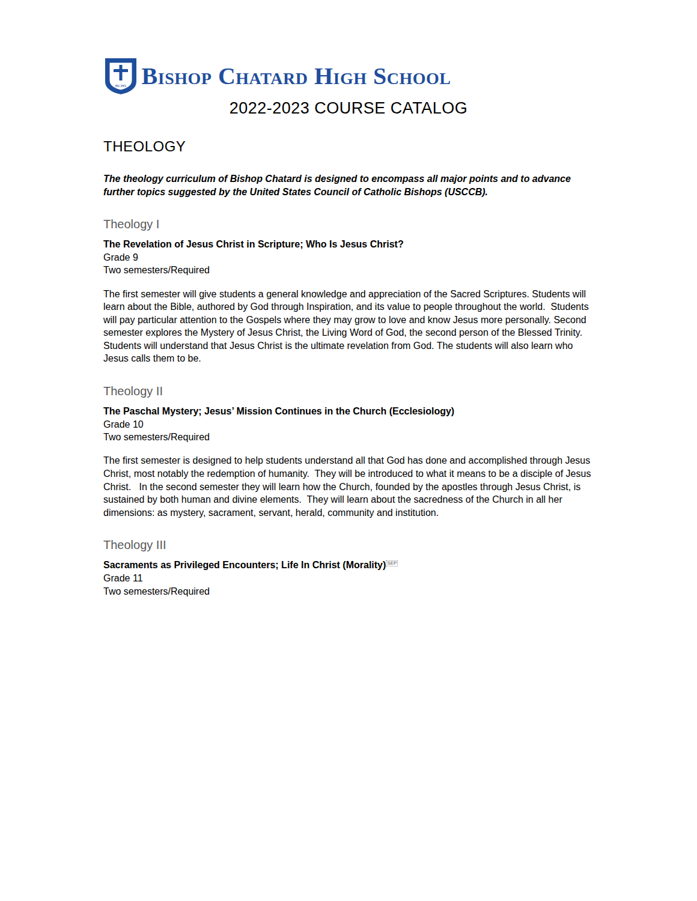Bishop Chatard crest BCHS
Bishop Chatard High School
2022-2023 COURSE CATALOG
THEOLOGY
The theology curriculum of Bishop Chatard is designed to encompass all major points and to advance further topics suggested by the United States Council of Catholic Bishops (USCCB).
Theology I
The Revelation of Jesus Christ in Scripture; Who Is Jesus Christ?
Grade 9
Two semesters/Required
The first semester will give students a general knowledge and appreciation of the Sacred Scriptures. Students will learn about the Bible, authored by God through Inspiration, and its value to people throughout the world. Students will pay particular attention to the Gospels where they may grow to love and know Jesus more personally. Second semester explores the Mystery of Jesus Christ, the Living Word of God, the second person of the Blessed Trinity. Students will understand that Jesus Christ is the ultimate revelation from God. The students will also learn who Jesus calls them to be.
Theology II
The Paschal Mystery; Jesus’ Mission Continues in the Church (Ecclesiology)
Grade 10
Two semesters/Required
The first semester is designed to help students understand all that God has done and accomplished through Jesus Christ, most notably the redemption of humanity. They will be introduced to what it means to be a disciple of Jesus Christ. In the second semester they will learn how the Church, founded by the apostles through Jesus Christ, is sustained by both human and divine elements. They will learn about the sacredness of the Church in all her dimensions: as mystery, sacrament, servant, herald, community and institution.
Theology III
Sacraments as Privileged Encounters; Life In Christ (Morality)SEP
Grade 11
Two semesters/Required